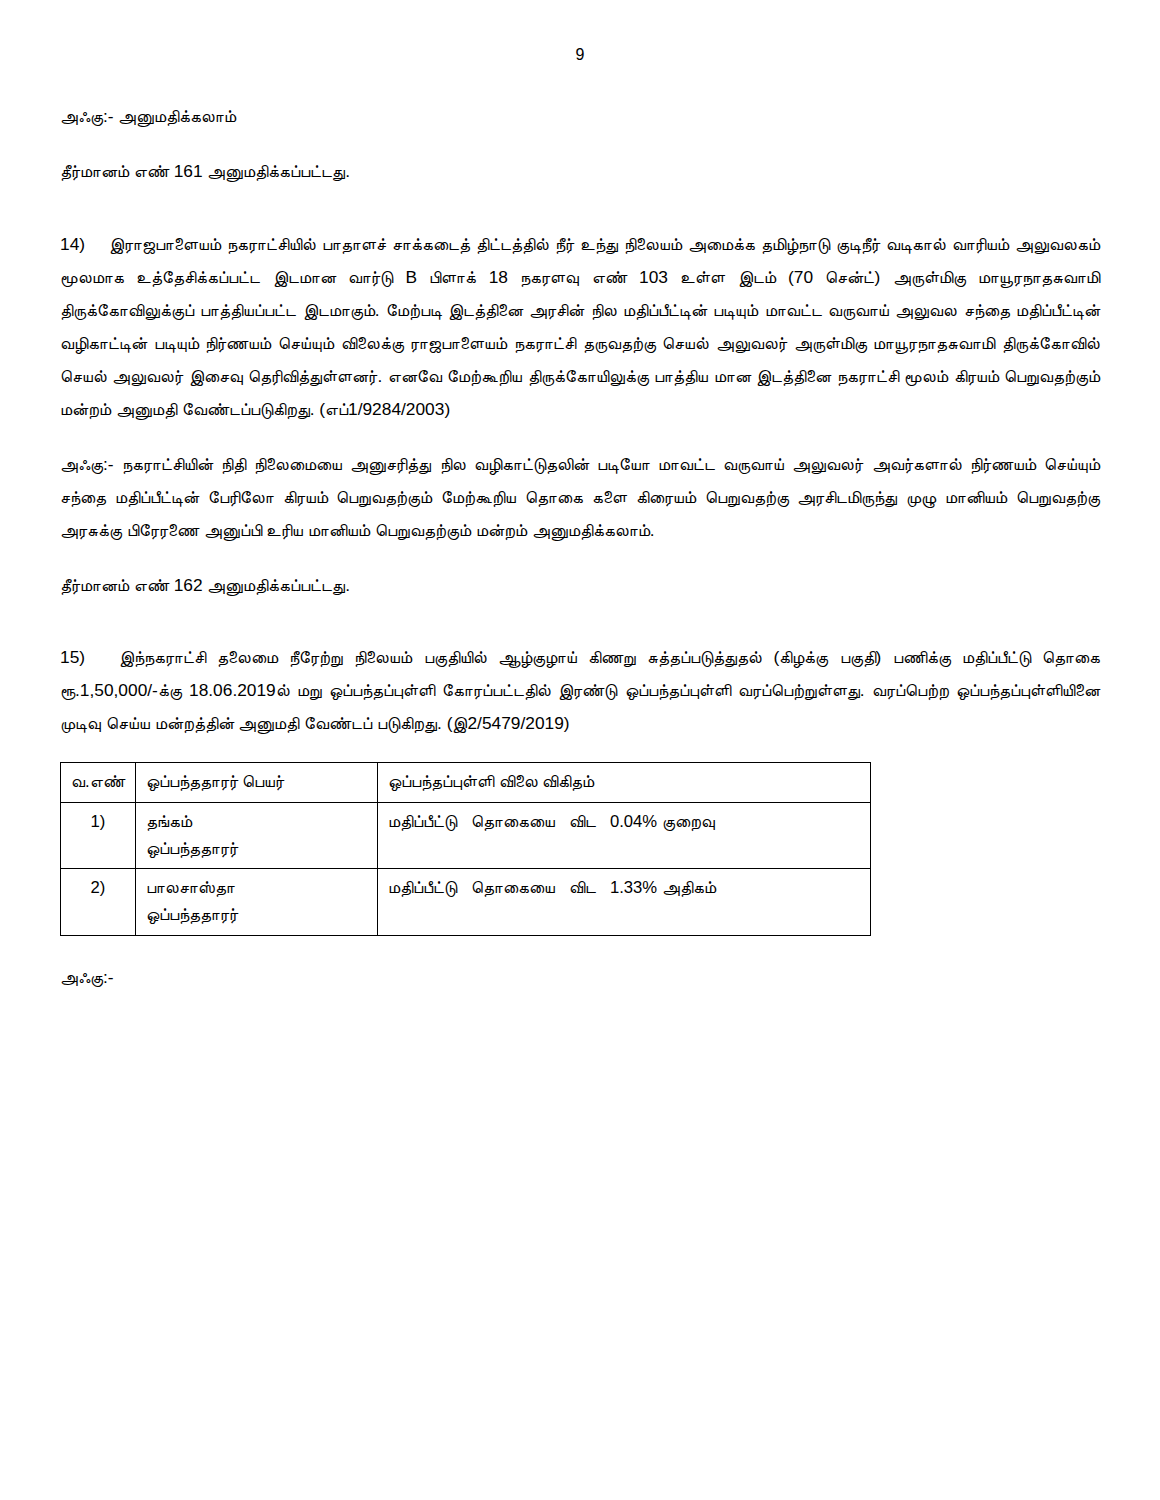9
அஃகு:- அனுமதிக்கலாம்
தீர்மானம் எண் 161 அனுமதிக்கப்பட்டது.
14) இராஜபாளையம் நகராட்சியில் பாதாளச் சாக்கடைத் திட்டத்தில் நீர் உந்து நிலையம் அமைக்க தமிழ்நாடு குடிநீர் வடிகால் வாரியம் அலுவலகம் மூலமாக உத்தேசிக்கப்பட்ட இடமான வார்டு B பிளாக் 18 நகரளவு எண் 103 உள்ள இடம் (70 சென்ட்) அருள்மிகு மாயூரநாதசுவாமி திருக்கோவிலுக்குப் பாத்தியப்பட்ட இடமாகும். மேற்படி இடத்தினை அரசின் நில மதிப்பீட்டின் படியும் மாவட்ட வருவாய் அலுவல சந்தை மதிப்பீட்டின் வழிகாட்டின் படியும் நிர்ணயம் செய்யும் விலைக்கு ராஜபாளையம் நகராட்சி தருவதற்கு செயல் அலுவலர் அருள்மிகு மாயூரநாதசுவாமி திருக்கோவில் செயல் அலுவலர் இசைவு தெரிவித்துள்ளனர். எனவே மேற்கூறிய திருக்கோயிலுக்கு பாத்திய மான இடத்தினை நகராட்சி மூலம் கிரயம் பெறுவதற்கும் மன்றம் அனுமதி வேண்டப்படுகிறது. (எப்1/9284/2003)
அஃகு:- நகராட்சியின் நிதி நிலைமையை அனுசரித்து நில வழிகாட்டுதலின் படியோ மாவட்ட வருவாய் அலுவலர் அவர்களால் நிர்ணயம் செய்யும் சந்தை மதிப்பீட்டின் பேரிலோ கிரயம் பெறுவதற்கும் மேற்கூறிய தொகை களை கிரையம் பெறுவதற்கு அரசிடமிருந்து முழு மானியம் பெறுவதற்கு அரசுக்கு பிரேரணை அனுப்பி உரிய மானியம் பெறுவதற்கும் மன்றம் அனுமதிக்கலாம்.
தீர்மானம் எண் 162 அனுமதிக்கப்பட்டது.
15) இந்நகராட்சி தலைமை நீரேற்று நிலையம் பகுதியில் ஆழ்குழாய் கிணறு சுத்தப்படுத்துதல் (கிழக்கு பகுதி) பணிக்கு மதிப்பீட்டு தொகை ரூ.1,50,000/-க்கு 18.06.2019ல் மறு ஒப்பந்தப்புள்ளி கோரப்பட்டதில் இரண்டு ஒப்பந்தப்புள்ளி வரப்பெற்றுள்ளது. வரப்பெற்ற ஒப்பந்தப்புள்ளியினை முடிவு செய்ய மன்றத்தின் அனுமதி வேண்டப் படுகிறது. (இ2/5479/2019)
| வ.எண் | ஒப்பந்ததாரர் பெயர் | ஒப்பந்தப்புள்ளி விலை விகிதம் |
| 1) | தங்கம் ஒப்பந்ததாரர் | மதிப்பீட்டு தொகையை விட 0.04% குறைவு |
| 2) | பாலசாஸ்தா ஒப்பந்ததாரர் | மதிப்பீட்டு தொகையை விட 1.33% அதிகம் |
அஃகு:-